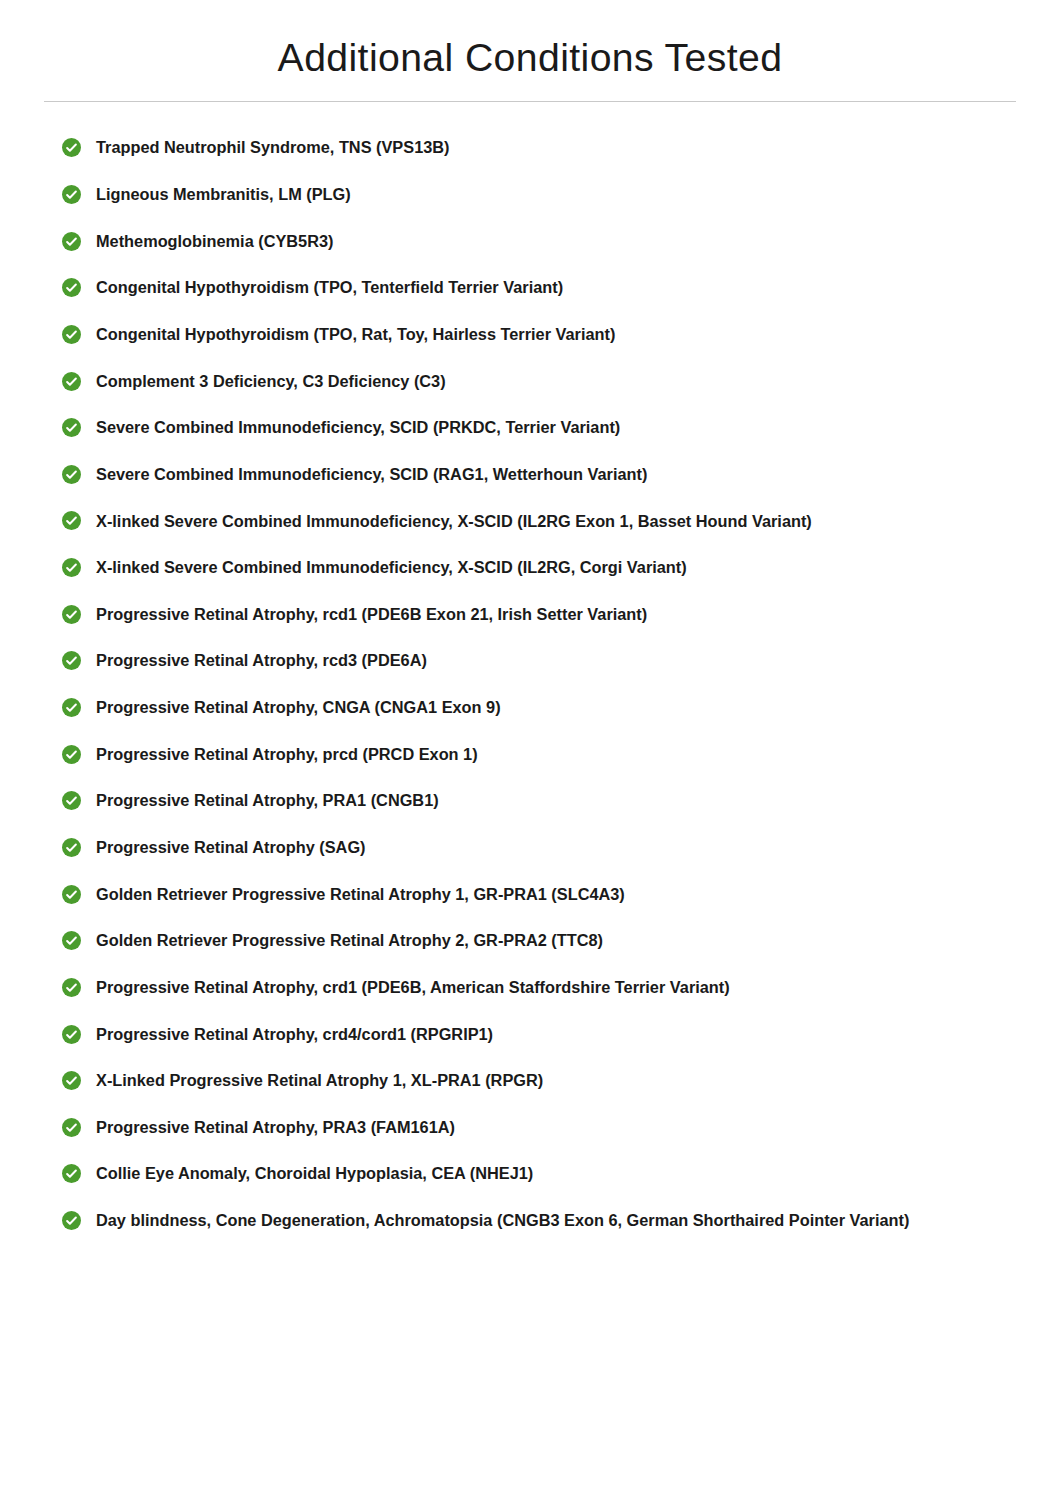Additional Conditions Tested
Trapped Neutrophil Syndrome, TNS (VPS13B)
Ligneous Membranitis, LM (PLG)
Methemoglobinemia (CYB5R3)
Congenital Hypothyroidism (TPO, Tenterfield Terrier Variant)
Congenital Hypothyroidism (TPO, Rat, Toy, Hairless Terrier Variant)
Complement 3 Deficiency, C3 Deficiency (C3)
Severe Combined Immunodeficiency, SCID (PRKDC, Terrier Variant)
Severe Combined Immunodeficiency, SCID (RAG1, Wetterhoun Variant)
X-linked Severe Combined Immunodeficiency, X-SCID (IL2RG Exon 1, Basset Hound Variant)
X-linked Severe Combined Immunodeficiency, X-SCID (IL2RG, Corgi Variant)
Progressive Retinal Atrophy, rcd1 (PDE6B Exon 21, Irish Setter Variant)
Progressive Retinal Atrophy, rcd3 (PDE6A)
Progressive Retinal Atrophy, CNGA (CNGA1 Exon 9)
Progressive Retinal Atrophy, prcd (PRCD Exon 1)
Progressive Retinal Atrophy, PRA1 (CNGB1)
Progressive Retinal Atrophy (SAG)
Golden Retriever Progressive Retinal Atrophy 1, GR-PRA1 (SLC4A3)
Golden Retriever Progressive Retinal Atrophy 2, GR-PRA2 (TTC8)
Progressive Retinal Atrophy, crd1 (PDE6B, American Staffordshire Terrier Variant)
Progressive Retinal Atrophy, crd4/cord1 (RPGRIP1)
X-Linked Progressive Retinal Atrophy 1, XL-PRA1 (RPGR)
Progressive Retinal Atrophy, PRA3 (FAM161A)
Collie Eye Anomaly, Choroidal Hypoplasia, CEA (NHEJ1)
Day blindness, Cone Degeneration, Achromatopsia (CNGB3 Exon 6, German Shorthaired Pointer Variant)